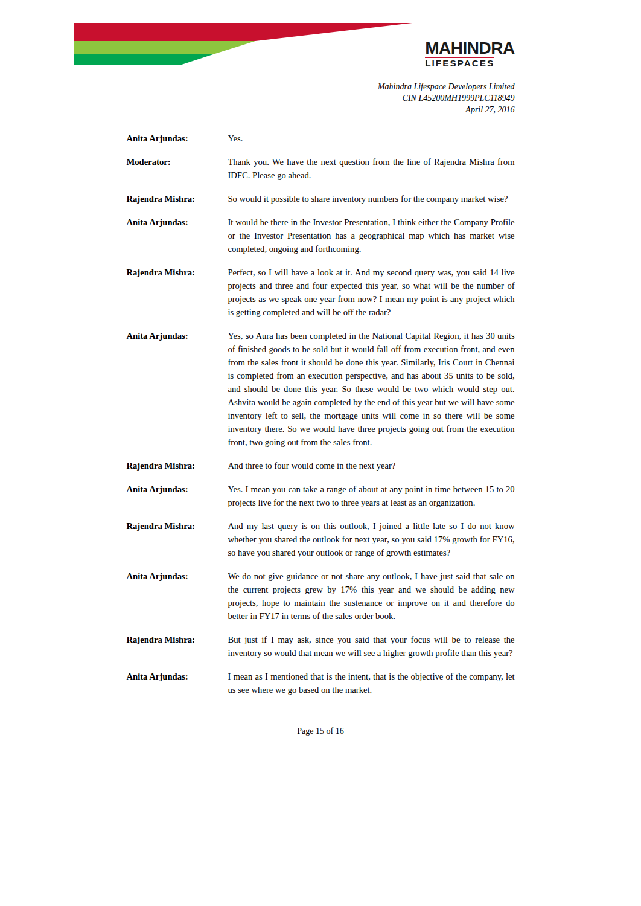MAHINDRA
LIFESPACES
Mahindra Lifespace Developers Limited
CIN L45200MH1999PLC118949
April 27, 2016
| Anita Arjundas: | Yes. |
| Moderator: | Thank you. We have the next question from the line of Rajendra Mishra from IDFC. Please go ahead. |
| Rajendra Mishra: | So would it possible to share inventory numbers for the company market wise? |
| Anita Arjundas: | It would be there in the Investor Presentation, I think either the Company Profile or the Investor Presentation has a geographical map which has market wise completed, ongoing and forthcoming. |
| Rajendra Mishra: | Perfect, so I will have a look at it. And my second query was, you said 14 live projects and three and four expected this year, so what will be the number of projects as we speak one year from now? I mean my point is any project which is getting completed and will be off the radar? |
| Anita Arjundas: | Yes, so Aura has been completed in the National Capital Region, it has 30 units of finished goods to be sold but it would fall off from execution front, and even from the sales front it should be done this year. Similarly, Iris Court in Chennai is completed from an execution perspective, and has about 35 units to be sold, and should be done this year. So these would be two which would step out. Ashvita would be again completed by the end of this year but we will have some inventory left to sell, the mortgage units will come in so there will be some inventory there. So we would have three projects going out from the execution front, two going out from the sales front. |
| Rajendra Mishra: | And three to four would come in the next year? |
| Anita Arjundas: | Yes. I mean you can take a range of about at any point in time between 15 to 20 projects live for the next two to three years at least as an organization. |
| Rajendra Mishra: | And my last query is on this outlook, I joined a little late so I do not know whether you shared the outlook for next year, so you said 17% growth for FY16, so have you shared your outlook or range of growth estimates? |
| Anita Arjundas: | We do not give guidance or not share any outlook, I have just said that sale on the current projects grew by 17% this year and we should be adding new projects, hope to maintain the sustenance or improve on it and therefore do better in FY17 in terms of the sales order book. |
| Rajendra Mishra: | But just if I may ask, since you said that your focus will be to release the inventory so would that mean we will see a higher growth profile than this year? |
| Anita Arjundas: | I mean as I mentioned that is the intent, that is the objective of the company, let us see where we go based on the market. |
Page 15 of 16